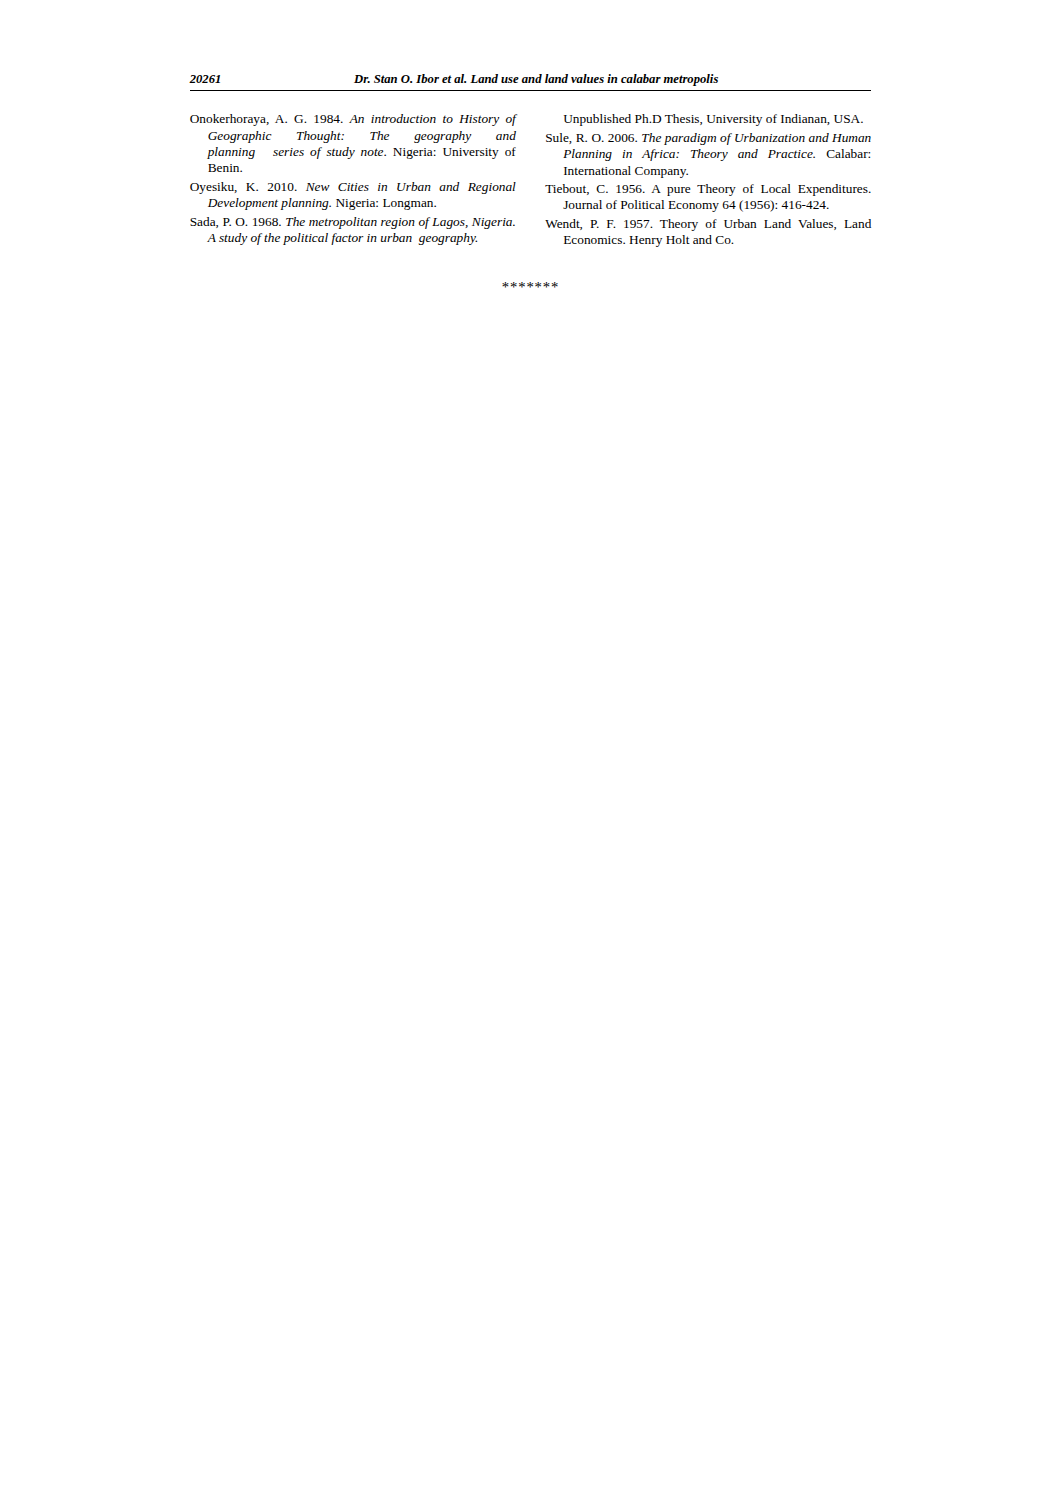20261 Dr. Stan O. Ibor et al. Land use and land values in calabar metropolis
Onokerhoraya, A. G. 1984. An introduction to History of Geographic Thought: The geography and planning series of study note. Nigeria: University of Benin.
Oyesiku, K. 2010. New Cities in Urban and Regional Development planning. Nigeria: Longman.
Sada, P. O. 1968. The metropolitan region of Lagos, Nigeria. A study of the political factor in urban geography.
Unpublished Ph.D Thesis, University of Indianan, USA.
Sule, R. O. 2006. The paradigm of Urbanization and Human Planning in Africa: Theory and Practice. Calabar: International Company.
Tiebout, C. 1956. A pure Theory of Local Expenditures. Journal of Political Economy 64 (1956): 416-424.
Wendt, P. F. 1957. Theory of Urban Land Values, Land Economics. Henry Holt and Co.
*******